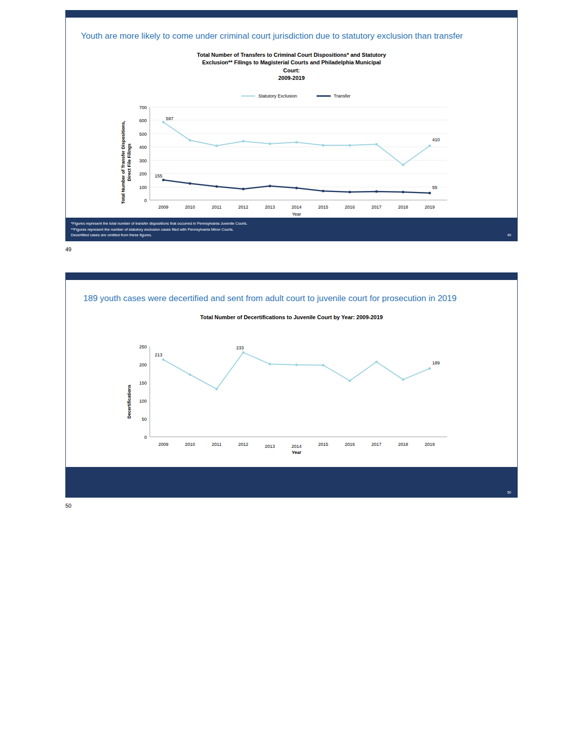Youth are more likely to come under criminal court jurisdiction due to statutory exclusion than transfer
Total Number of Transfers to Criminal Court Dispositions* and Statutory
Exclusion** Filings to Magisterial Courts and Philadelphia Municipal
Court:
2009-2019
Statutory Exclusion Transfer Total Number of Transfer Dispositions, Direct File Filings 700 600 500 400 300 200 100 0 597 410 155 55 2009 2010 2011 2012 2013 2014 2015 2016 2017 2018 2019 Year
*Figures represent the total number of transfer dispositions that occurred in Pennsylvania Juvenile Courts.
**Figures represent the number of statutory exclusion cases filed with Pennsylvania Minor Courts.
Decertified cases are omitted from these figures. 49
49
189 youth cases were decertified and sent from adult court to juvenile court for prosecution in 2019
Total Number of Decertifications to Juvenile Court by Year: 2009-2019
Decertifications 250 200 150 100 50 0 213 233 189 2009 2010 2011 2012 2013 2014 2015 2016 2017 2018 2019 Year
50
50